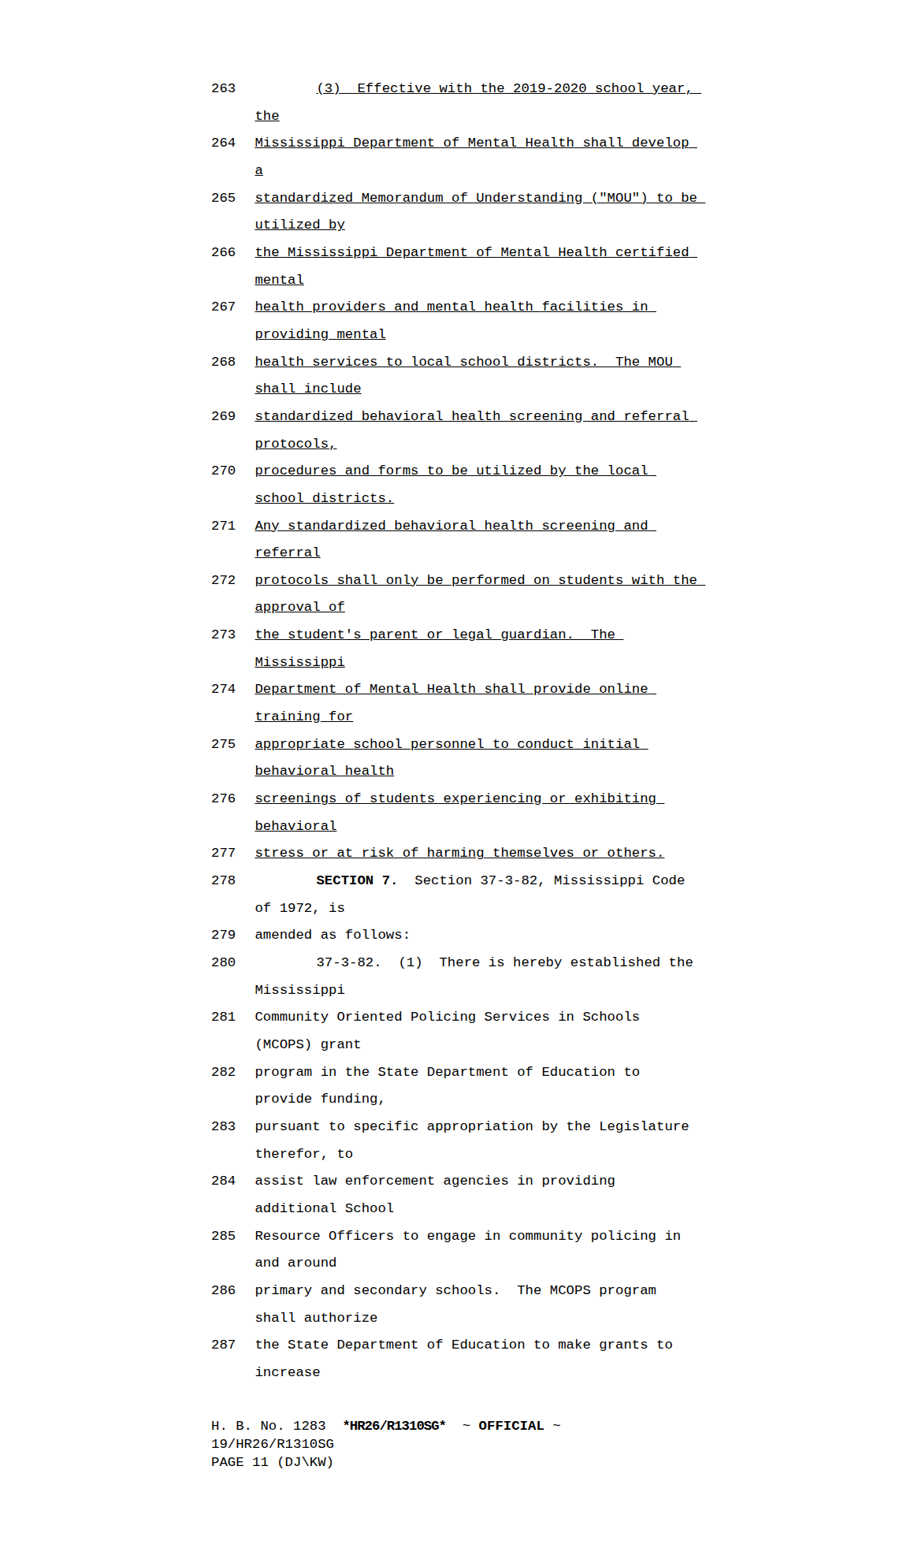263 (3) Effective with the 2019-2020 school year, the
264 Mississippi Department of Mental Health shall develop a
265 standardized Memorandum of Understanding ("MOU") to be utilized by
266 the Mississippi Department of Mental Health certified mental
267 health providers and mental health facilities in providing mental
268 health services to local school districts. The MOU shall include
269 standardized behavioral health screening and referral protocols,
270 procedures and forms to be utilized by the local school districts.
271 Any standardized behavioral health screening and referral
272 protocols shall only be performed on students with the approval of
273 the student's parent or legal guardian. The Mississippi
274 Department of Mental Health shall provide online training for
275 appropriate school personnel to conduct initial behavioral health
276 screenings of students experiencing or exhibiting behavioral
277 stress or at risk of harming themselves or others.
278 SECTION 7. Section 37-3-82, Mississippi Code of 1972, is
279 amended as follows:
280 37-3-82. (1) There is hereby established the Mississippi
281 Community Oriented Policing Services in Schools (MCOPS) grant
282 program in the State Department of Education to provide funding,
283 pursuant to specific appropriation by the Legislature therefor, to
284 assist law enforcement agencies in providing additional School
285 Resource Officers to engage in community policing in and around
286 primary and secondary schools. The MCOPS program shall authorize
287 the State Department of Education to make grants to increase
H. B. No. 1283 *HR26/R1310SG* ~ OFFICIAL ~
19/HR26/R1310SG
PAGE 11 (DJ\KW)